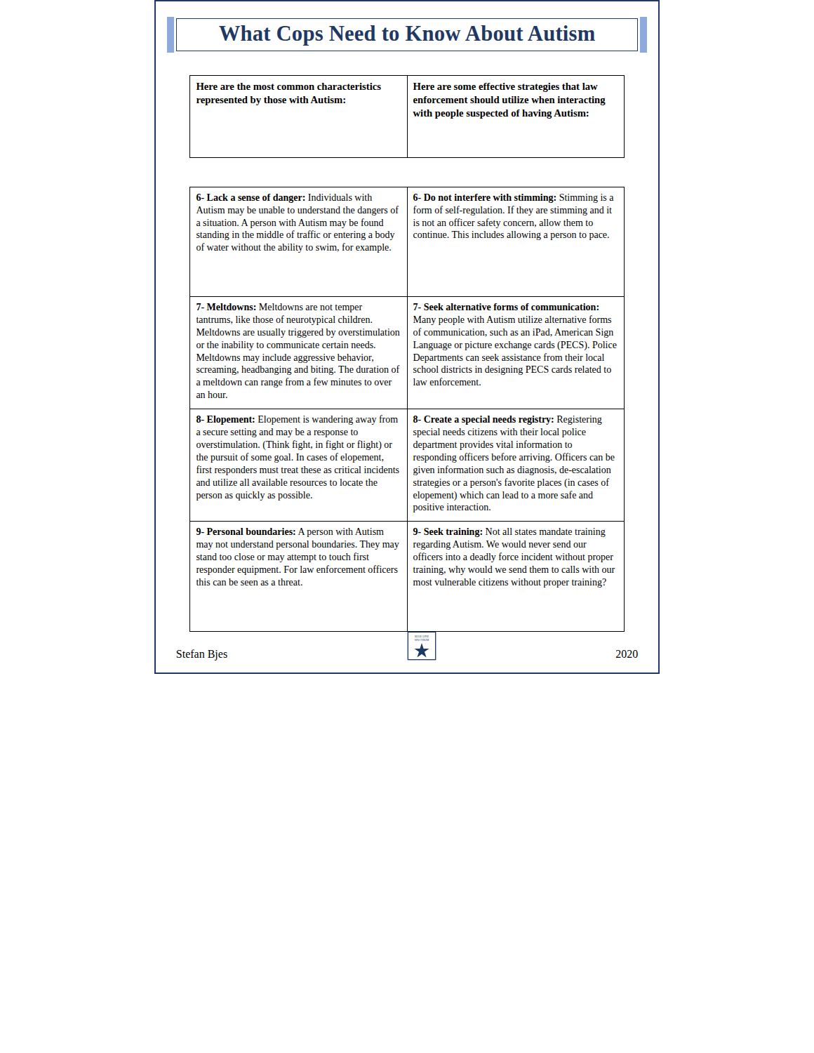What Cops Need to Know About Autism
| Here are the most common characteristics represented by those with Autism: | Here are some effective strategies that law enforcement should utilize when interacting with people suspected of having Autism: |
| 6- Lack a sense of danger: Individuals with Autism may be unable to understand the dangers of a situation. A person with Autism may be found standing in the middle of traffic or entering a body of water without the ability to swim, for example. | 6- Do not interfere with stimming: Stimming is a form of self-regulation. If they are stimming and it is not an officer safety concern, allow them to continue. This includes allowing a person to pace. |
| 7- Meltdowns: Meltdowns are not temper tantrums, like those of neurotypical children. Meltdowns are usually triggered by overstimulation or the inability to communicate certain needs. Meltdowns may include aggressive behavior, screaming, headbanging and biting. The duration of a meltdown can range from a few minutes to over an hour. | 7- Seek alternative forms of communication: Many people with Autism utilize alternative forms of communication, such as an iPad, American Sign Language or picture exchange cards (PECS). Police Departments can seek assistance from their local school districts in designing PECS cards related to law enforcement. |
| 8- Elopement: Elopement is wandering away from a secure setting and may be a response to overstimulation. (Think fight, in fight or flight) or the pursuit of some goal. In cases of elopement, first responders must treat these as critical incidents and utilize all available resources to locate the person as quickly as possible. | 8- Create a special needs registry: Registering special needs citizens with their local police department provides vital information to responding officers before arriving. Officers can be given information such as diagnosis, de-escalation strategies or a person's favorite places (in cases of elopement) which can lead to a more safe and positive interaction. |
| 9- Personal boundaries: A person with Autism may not understand personal boundaries. They may stand too close or may attempt to touch first responder equipment. For law enforcement officers this can be seen as a threat. | 9- Seek training: Not all states mandate training regarding Autism. We would never send our officers into a deadly force incident without proper training, why would we send them to calls with our most vulnerable citizens without proper training? |
Stefan Bjes
2020